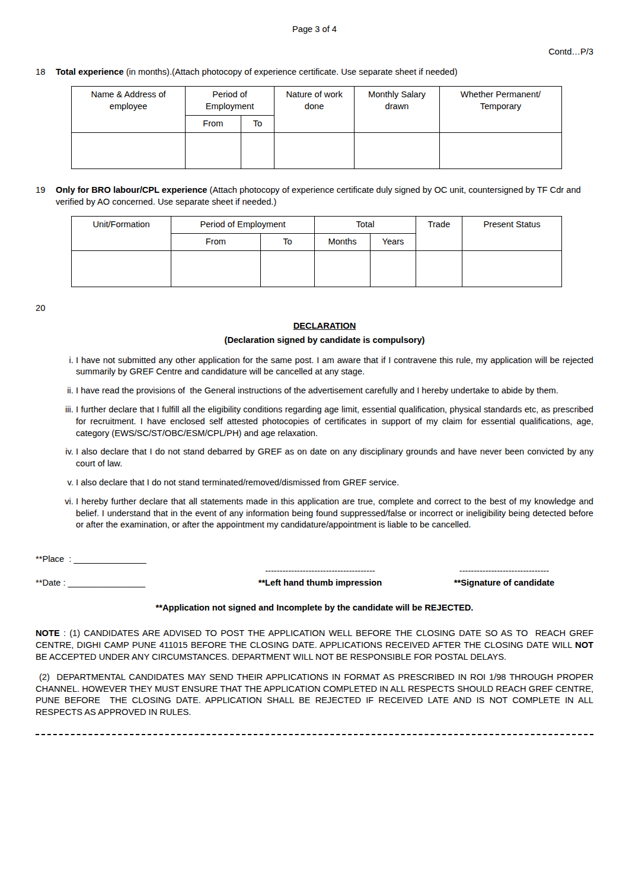Page 3 of 4
Contd…P/3
18
Total experience (in months).(Attach photocopy of experience certificate. Use separate sheet if needed)
| Name & Address of employee | Period of Employment | Nature of work done | Monthly Salary drawn | Whether Permanent/ Temporary |
| --- | --- | --- | --- | --- |
| From | To |
19
Only for BRO labour/CPL experience (Attach photocopy of experience certificate duly signed by OC unit, countersigned by TF Cdr and verified by AO concerned. Use separate sheet if needed.)
| Unit/Formation | Period of Employment | Total | Trade | Present Status |
| --- | --- | --- | --- | --- |
| From | To | Months | Years |
20
DECLARATION
(Declaration signed by candidate is compulsory)
I have not submitted any other application for the same post. I am aware that if I contravene this rule, my application will be rejected summarily by GREF Centre and candidature will be cancelled at any stage.
I have read the provisions of the General instructions of the advertisement carefully and I hereby undertake to abide by them.
I further declare that I fulfill all the eligibility conditions regarding age limit, essential qualification, physical standards etc, as prescribed for recruitment. I have enclosed self attested photocopies of certificates in support of my claim for essential qualifications, age, category (EWS/SC/ST/OBC/ESM/CPL/PH) and age relaxation.
I also declare that I do not stand debarred by GREF as on date on any disciplinary grounds and have never been convicted by any court of law.
I also declare that I do not stand terminated/removed/dismissed from GREF service.
I hereby further declare that all statements made in this application are true, complete and correct to the best of my knowledge and belief. I understand that in the event of any information being found suppressed/false or incorrect or ineligibility being detected before or after the examination, or after the appointment my candidature/appointment is liable to be cancelled.
**Place : _______________
**Date : ________________
--------------------------------------
**Left hand thumb impression
-------------------------------
**Signature of candidate
**Application not signed and Incomplete by the candidate will be REJECTED.
NOTE : (1) CANDIDATES ARE ADVISED TO POST THE APPLICATION WELL BEFORE THE CLOSING DATE SO AS TO REACH GREF CENTRE, DIGHI CAMP PUNE 411015 BEFORE THE CLOSING DATE. APPLICATIONS RECEIVED AFTER THE CLOSING DATE WILL NOT BE ACCEPTED UNDER ANY CIRCUMSTANCES. DEPARTMENT WILL NOT BE RESPONSIBLE FOR POSTAL DELAYS.
(2) DEPARTMENTAL CANDIDATES MAY SEND THEIR APPLICATIONS IN FORMAT AS PRESCRIBED IN ROI 1/98 THROUGH PROPER CHANNEL. HOWEVER THEY MUST ENSURE THAT THE APPLICATION COMPLETED IN ALL RESPECTS SHOULD REACH GREF CENTRE, PUNE BEFORE THE CLOSING DATE. APPLICATION SHALL BE REJECTED IF RECEIVED LATE AND IS NOT COMPLETE IN ALL RESPECTS AS APPROVED IN RULES.